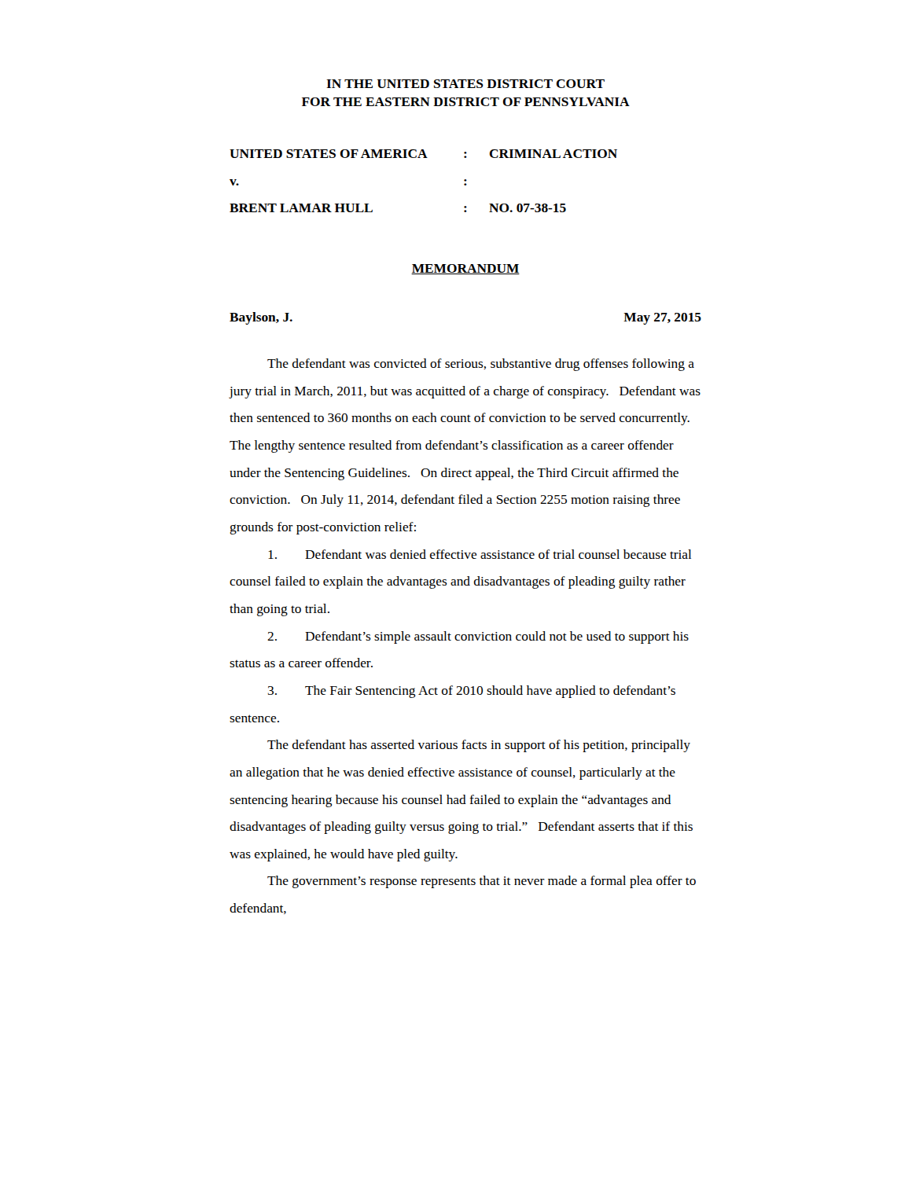IN THE UNITED STATES DISTRICT COURT
FOR THE EASTERN DISTRICT OF PENNSYLVANIA
| UNITED STATES OF AMERICA | : | CRIMINAL ACTION |
| v. | : | |
| BRENT LAMAR HULL | : | NO. 07-38-15 |
MEMORANDUM
Baylson, J. May 27, 2015
The defendant was convicted of serious, substantive drug offenses following a jury trial in March, 2011, but was acquitted of a charge of conspiracy. Defendant was then sentenced to 360 months on each count of conviction to be served concurrently. The lengthy sentence resulted from defendant’s classification as a career offender under the Sentencing Guidelines. On direct appeal, the Third Circuit affirmed the conviction. On July 11, 2014, defendant filed a Section 2255 motion raising three grounds for post-conviction relief:
1. Defendant was denied effective assistance of trial counsel because trial counsel failed to explain the advantages and disadvantages of pleading guilty rather than going to trial.
2. Defendant’s simple assault conviction could not be used to support his status as a career offender.
3. The Fair Sentencing Act of 2010 should have applied to defendant’s sentence.
The defendant has asserted various facts in support of his petition, principally an allegation that he was denied effective assistance of counsel, particularly at the sentencing hearing because his counsel had failed to explain the “advantages and disadvantages of pleading guilty versus going to trial.” Defendant asserts that if this was explained, he would have pled guilty.
The government’s response represents that it never made a formal plea offer to defendant,